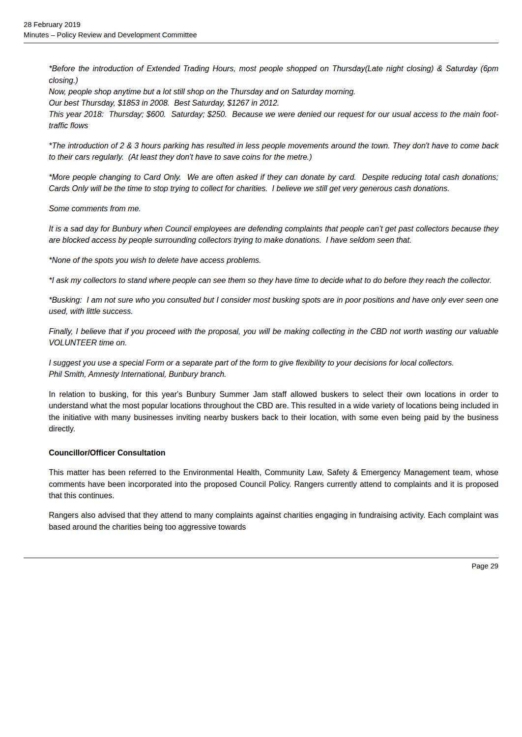28 February 2019 Minutes – Policy Review and Development Committee
*Before the introduction of Extended Trading Hours, most people shopped on Thursday(Late night closing) & Saturday (6pm closing.)
Now, people shop anytime but a lot still shop on the Thursday and on Saturday morning.
Our best Thursday, $1853 in 2008. Best Saturday, $1267 in 2012.
This year 2018: Thursday; $600. Saturday; $250. Because we were denied our request for our usual access to the main foot-traffic flows
*The introduction of 2 & 3 hours parking has resulted in less people movements around the town. They don't have to come back to their cars regularly. (At least they don't have to save coins for the metre.)
*More people changing to Card Only. We are often asked if they can donate by card. Despite reducing total cash donations; Cards Only will be the time to stop trying to collect for charities. I believe we still get very generous cash donations.
Some comments from me.
It is a sad day for Bunbury when Council employees are defending complaints that people can't get past collectors because they are blocked access by people surrounding collectors trying to make donations. I have seldom seen that.
*None of the spots you wish to delete have access problems.
*I ask my collectors to stand where people can see them so they have time to decide what to do before they reach the collector.
*Busking: I am not sure who you consulted but I consider most busking spots are in poor positions and have only ever seen one used, with little success.
Finally, I believe that if you proceed with the proposal, you will be making collecting in the CBD not worth wasting our valuable VOLUNTEER time on.
I suggest you use a special Form or a separate part of the form to give flexibility to your decisions for local collectors.
Phil Smith, Amnesty International, Bunbury branch.
In relation to busking, for this year's Bunbury Summer Jam staff allowed buskers to select their own locations in order to understand what the most popular locations throughout the CBD are. This resulted in a wide variety of locations being included in the initiative with many businesses inviting nearby buskers back to their location, with some even being paid by the business directly.
Councillor/Officer Consultation
This matter has been referred to the Environmental Health, Community Law, Safety & Emergency Management team, whose comments have been incorporated into the proposed Council Policy. Rangers currently attend to complaints and it is proposed that this continues.
Rangers also advised that they attend to many complaints against charities engaging in fundraising activity. Each complaint was based around the charities being too aggressive towards
Page 29